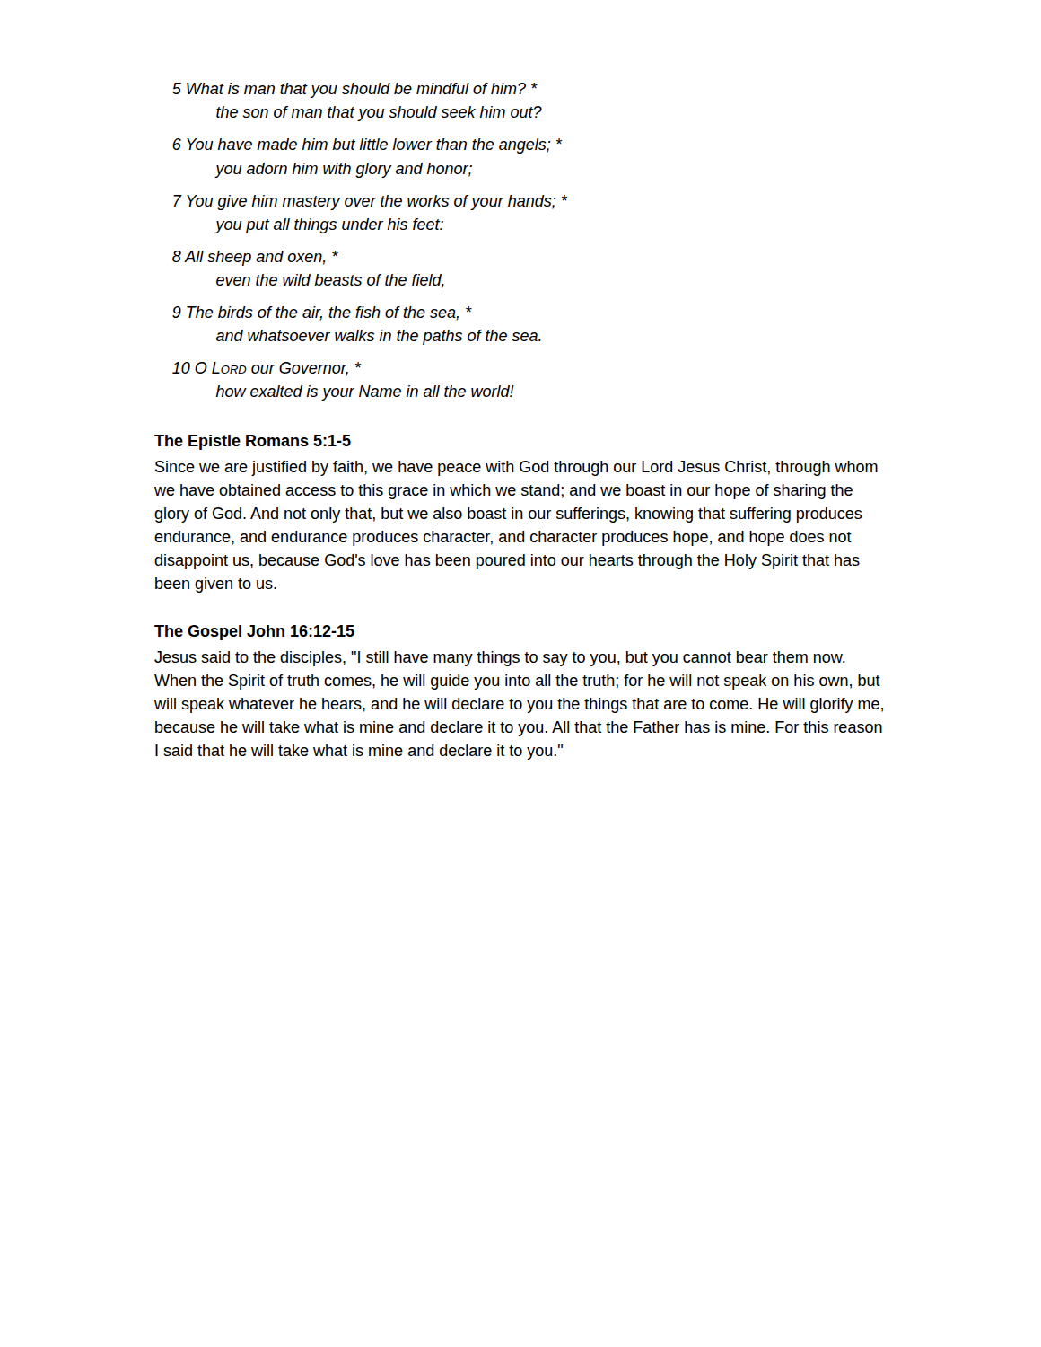5 What is man that you should be mindful of him? * the son of man that you should seek him out?
6 You have made him but little lower than the angels; * you adorn him with glory and honor;
7 You give him mastery over the works of your hands; * you put all things under his feet:
8 All sheep and oxen, * even the wild beasts of the field,
9 The birds of the air, the fish of the sea, * and whatsoever walks in the paths of the sea.
10 O Lord our Governor, * how exalted is your Name in all the world!
The Epistle Romans 5:1-5
Since we are justified by faith, we have peace with God through our Lord Jesus Christ, through whom we have obtained access to this grace in which we stand; and we boast in our hope of sharing the glory of God. And not only that, but we also boast in our sufferings, knowing that suffering produces endurance, and endurance produces character, and character produces hope, and hope does not disappoint us, because God's love has been poured into our hearts through the Holy Spirit that has been given to us.
The Gospel John 16:12-15
Jesus said to the disciples, "I still have many things to say to you, but you cannot bear them now. When the Spirit of truth comes, he will guide you into all the truth; for he will not speak on his own, but will speak whatever he hears, and he will declare to you the things that are to come. He will glorify me, because he will take what is mine and declare it to you. All that the Father has is mine. For this reason I said that he will take what is mine and declare it to you."